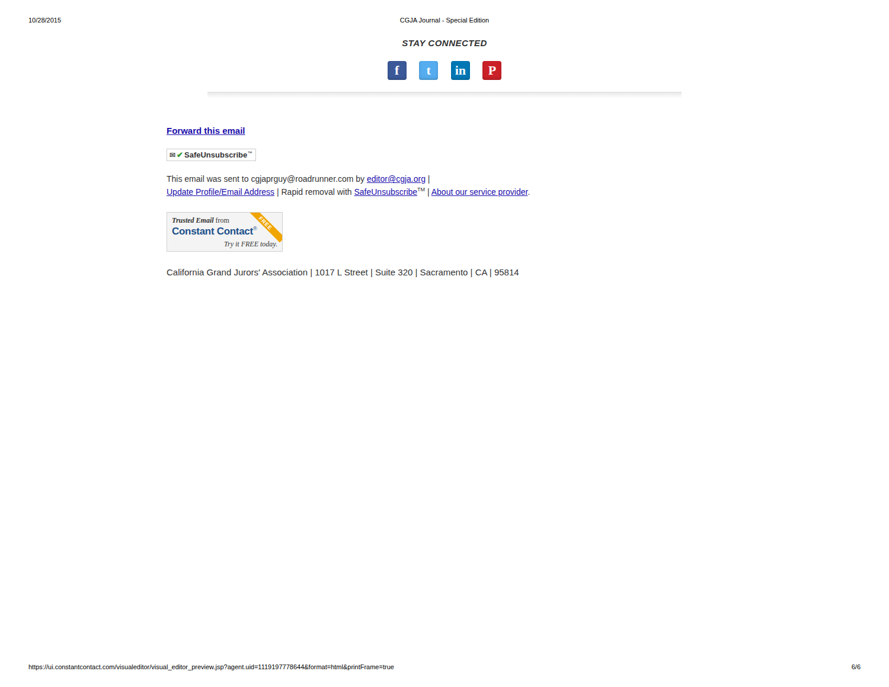10/28/2015
CGJA Journal - Special Edition
STAY CONNECTED
f t in P
Forward this email
✉✔SafeUnsubscribe™
This email was sent to cgjaprguy@roadrunner.com by editor@cgja.org |
Update Profile/Email Address | Rapid removal with SafeUnsubscribeTM | About our service provider.
FREE
Trusted Email from
Constant Contact®
Try it FREE today.
California Grand Jurors' Association | 1017 L Street | Suite 320 | Sacramento | CA | 95814
https://ui.constantcontact.com/visualeditor/visual_editor_preview.jsp?agent.uid=1119197778644&format=html&printFrame=true
6/6